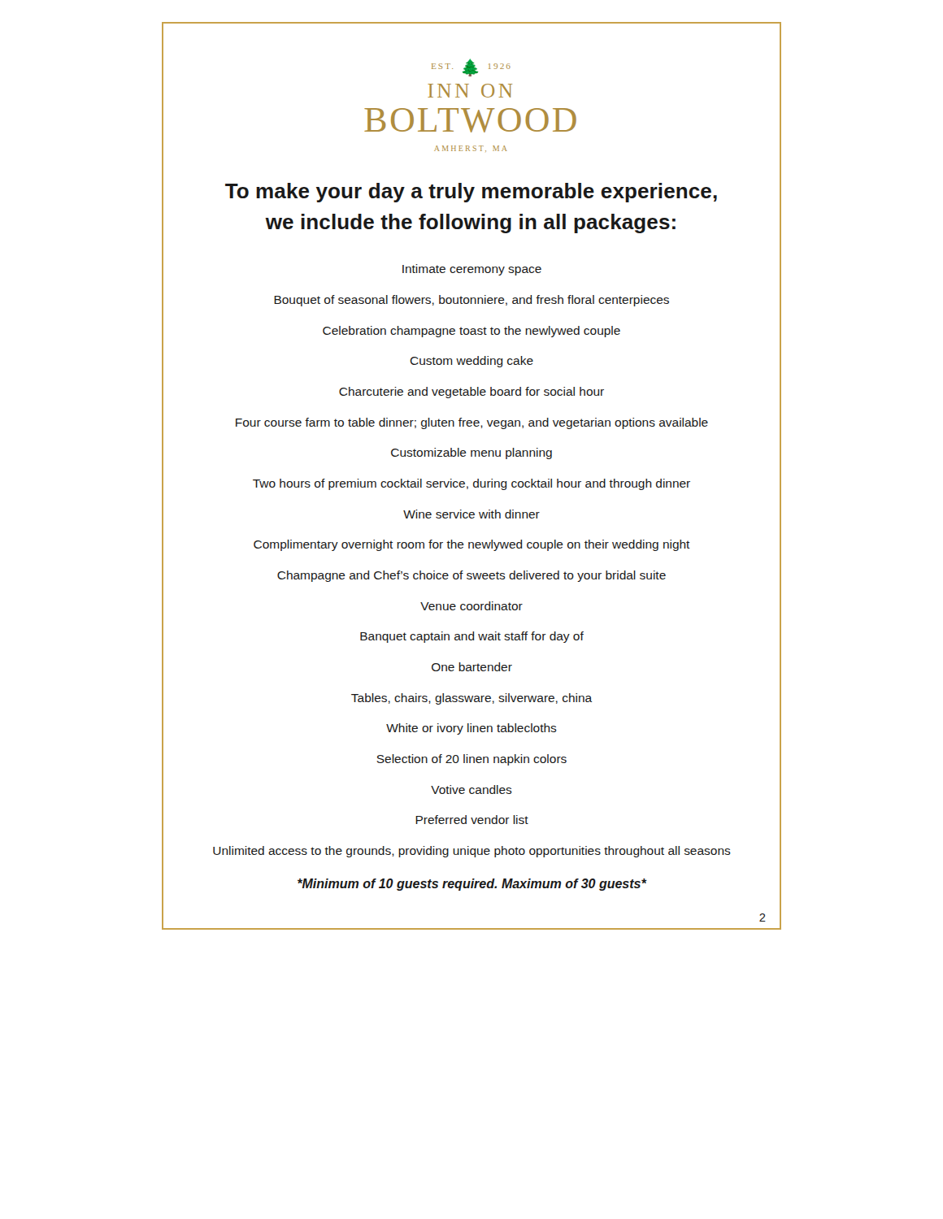EST.🌲1926
INN ON
BOLTWOOD
AMHERST, MA
To make your day a truly memorable experience,
we include the following in all packages:
Intimate ceremony space
Bouquet of seasonal flowers, boutonniere, and fresh floral centerpieces
Celebration champagne toast to the newlywed couple
Custom wedding cake
Charcuterie and vegetable board for social hour
Four course farm to table dinner; gluten free, vegan, and vegetarian options available
Customizable menu planning
Two hours of premium cocktail service, during cocktail hour and through dinner
Wine service with dinner
Complimentary overnight room for the newlywed couple on their wedding night
Champagne and Chef’s choice of sweets delivered to your bridal suite
Venue coordinator
Banquet captain and wait staff for day of
One bartender
Tables, chairs, glassware, silverware, china
White or ivory linen tablecloths
Selection of 20 linen napkin colors
Votive candles
Preferred vendor list
Unlimited access to the grounds, providing unique photo opportunities throughout all seasons
*Minimum of 10 guests required. Maximum of 30 guests*
2